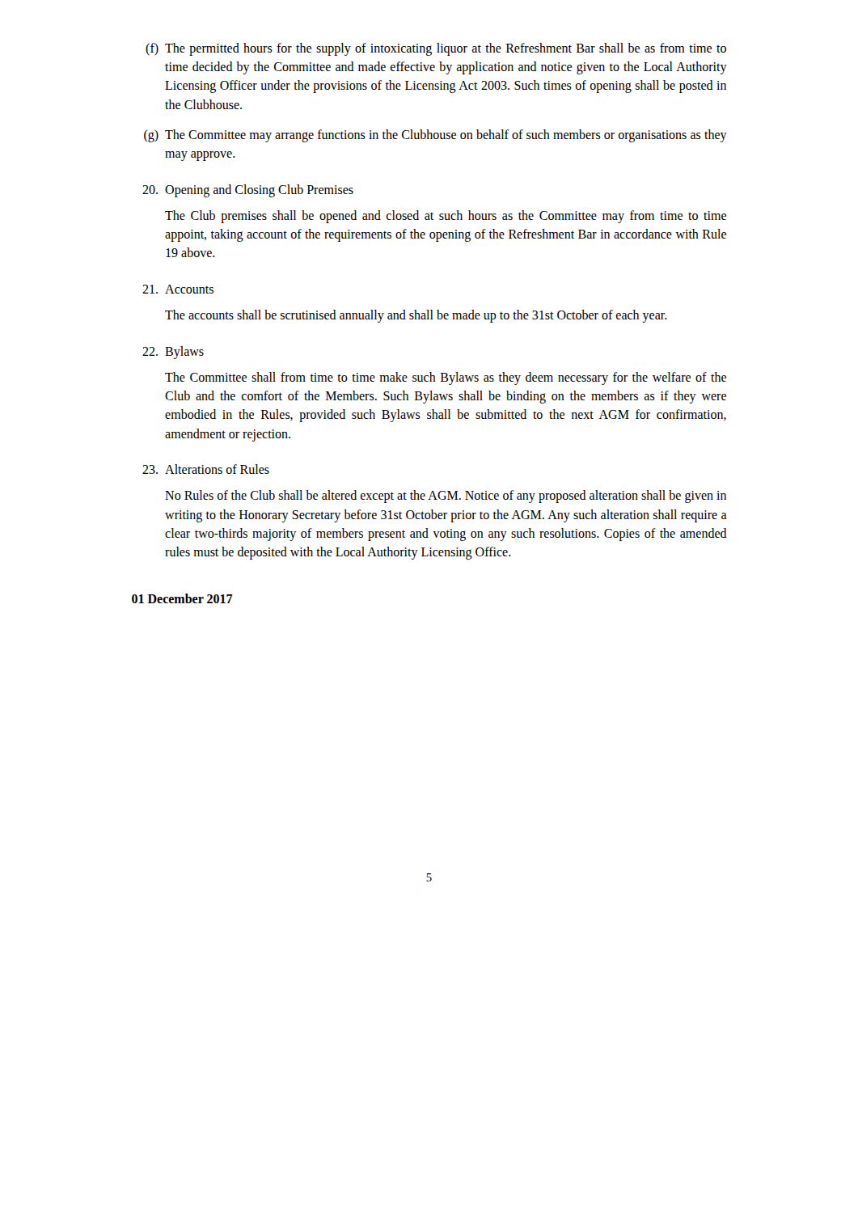(f) The permitted hours for the supply of intoxicating liquor at the Refreshment Bar shall be as from time to time decided by the Committee and made effective by application and notice given to the Local Authority Licensing Officer under the provisions of the Licensing Act 2003. Such times of opening shall be posted in the Clubhouse.
(g) The Committee may arrange functions in the Clubhouse on behalf of such members or organisations as they may approve.
20. Opening and Closing Club Premises
The Club premises shall be opened and closed at such hours as the Committee may from time to time appoint, taking account of the requirements of the opening of the Refreshment Bar in accordance with Rule 19 above.
21. Accounts
The accounts shall be scrutinised annually and shall be made up to the 31st October of each year.
22. Bylaws
The Committee shall from time to time make such Bylaws as they deem necessary for the welfare of the Club and the comfort of the Members. Such Bylaws shall be binding on the members as if they were embodied in the Rules, provided such Bylaws shall be submitted to the next AGM for confirmation, amendment or rejection.
23. Alterations of Rules
No Rules of the Club shall be altered except at the AGM. Notice of any proposed alteration shall be given in writing to the Honorary Secretary before 31st October prior to the AGM. Any such alteration shall require a clear two-thirds majority of members present and voting on any such resolutions. Copies of the amended rules must be deposited with the Local Authority Licensing Office.
01 December 2017
5